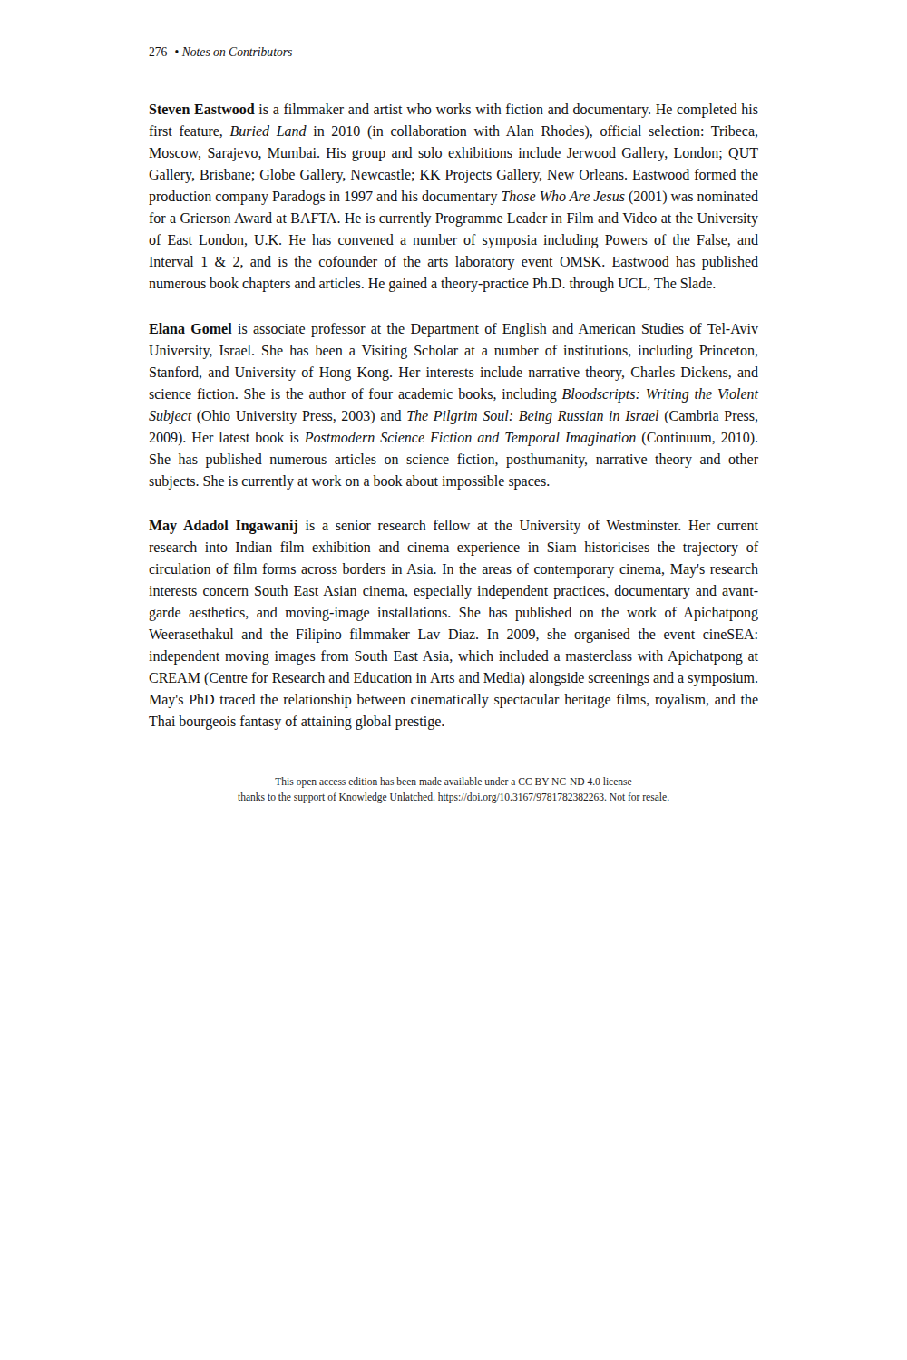276• Notes on Contributors
Steven Eastwood is a filmmaker and artist who works with fiction and documentary. He completed his first feature, Buried Land in 2010 (in collaboration with Alan Rhodes), official selection: Tribeca, Moscow, Sarajevo, Mumbai. His group and solo exhibitions include Jerwood Gallery, London; QUT Gallery, Brisbane; Globe Gallery, Newcastle; KK Projects Gallery, New Orleans. Eastwood formed the production company Paradogs in 1997 and his documentary Those Who Are Jesus (2001) was nominated for a Grierson Award at BAFTA. He is currently Programme Leader in Film and Video at the University of East London, U.K. He has convened a number of symposia including Powers of the False, and Interval 1 & 2, and is the cofounder of the arts laboratory event OMSK. Eastwood has published numerous book chapters and articles. He gained a theory-practice Ph.D. through UCL, The Slade.
Elana Gomel is associate professor at the Department of English and American Studies of Tel-Aviv University, Israel. She has been a Visiting Scholar at a number of institutions, including Princeton, Stanford, and University of Hong Kong. Her interests include narrative theory, Charles Dickens, and science fiction. She is the author of four academic books, including Bloodscripts: Writing the Violent Subject (Ohio University Press, 2003) and The Pilgrim Soul: Being Russian in Israel (Cambria Press, 2009). Her latest book is Postmodern Science Fiction and Temporal Imagination (Continuum, 2010). She has published numerous articles on science fiction, posthumanity, narrative theory and other subjects. She is currently at work on a book about impossible spaces.
May Adadol Ingawanij is a senior research fellow at the University of Westminster. Her current research into Indian film exhibition and cinema experience in Siam historicises the trajectory of circulation of film forms across borders in Asia. In the areas of contemporary cinema, May's research interests concern South East Asian cinema, especially independent practices, documentary and avant-garde aesthetics, and moving-image installations. She has published on the work of Apichatpong Weerasethakul and the Filipino filmmaker Lav Diaz. In 2009, she organised the event cineSEA: independent moving images from South East Asia, which included a masterclass with Apichatpong at CREAM (Centre for Research and Education in Arts and Media) alongside screenings and a symposium. May's PhD traced the relationship between cinematically spectacular heritage films, royalism, and the Thai bourgeois fantasy of attaining global prestige.
This open access edition has been made available under a CC BY-NC-ND 4.0 license
thanks to the support of Knowledge Unlatched. https://doi.org/10.3167/9781782382263. Not for resale.